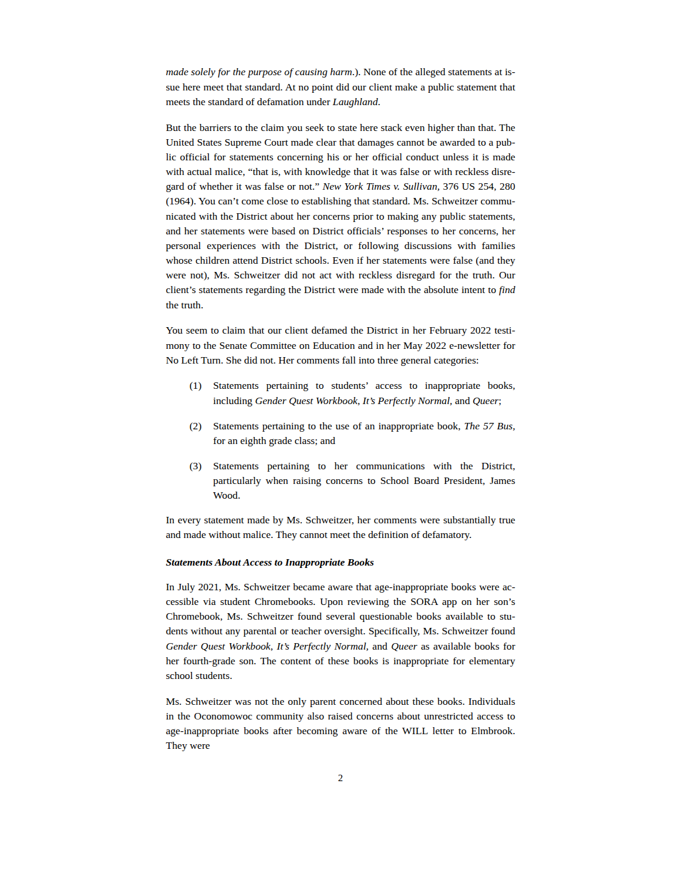made solely for the purpose of causing harm.). None of the alleged statements at issue here meet that standard. At no point did our client make a public statement that meets the standard of defamation under Laughland.
But the barriers to the claim you seek to state here stack even higher than that. The United States Supreme Court made clear that damages cannot be awarded to a public official for statements concerning his or her official conduct unless it is made with actual malice, “that is, with knowledge that it was false or with reckless disregard of whether it was false or not.” New York Times v. Sullivan, 376 US 254, 280 (1964). You can’t come close to establishing that standard. Ms. Schweitzer communicated with the District about her concerns prior to making any public statements, and her statements were based on District officials’ responses to her concerns, her personal experiences with the District, or following discussions with families whose children attend District schools. Even if her statements were false (and they were not), Ms. Schweitzer did not act with reckless disregard for the truth. Our client’s statements regarding the District were made with the absolute intent to find the truth.
You seem to claim that our client defamed the District in her February 2022 testimony to the Senate Committee on Education and in her May 2022 e-newsletter for No Left Turn. She did not. Her comments fall into three general categories:
Statements pertaining to students’ access to inappropriate books, including Gender Quest Workbook, It’s Perfectly Normal, and Queer;
Statements pertaining to the use of an inappropriate book, The 57 Bus, for an eighth grade class; and
Statements pertaining to her communications with the District, particularly when raising concerns to School Board President, James Wood.
In every statement made by Ms. Schweitzer, her comments were substantially true and made without malice. They cannot meet the definition of defamatory.
Statements About Access to Inappropriate Books
In July 2021, Ms. Schweitzer became aware that age-inappropriate books were accessible via student Chromebooks. Upon reviewing the SORA app on her son’s Chromebook, Ms. Schweitzer found several questionable books available to students without any parental or teacher oversight. Specifically, Ms. Schweitzer found Gender Quest Workbook, It’s Perfectly Normal, and Queer as available books for her fourth-grade son. The content of these books is inappropriate for elementary school students.
Ms. Schweitzer was not the only parent concerned about these books. Individuals in the Oconomowoc community also raised concerns about unrestricted access to age-inappropriate books after becoming aware of the WILL letter to Elmbrook. They were
2